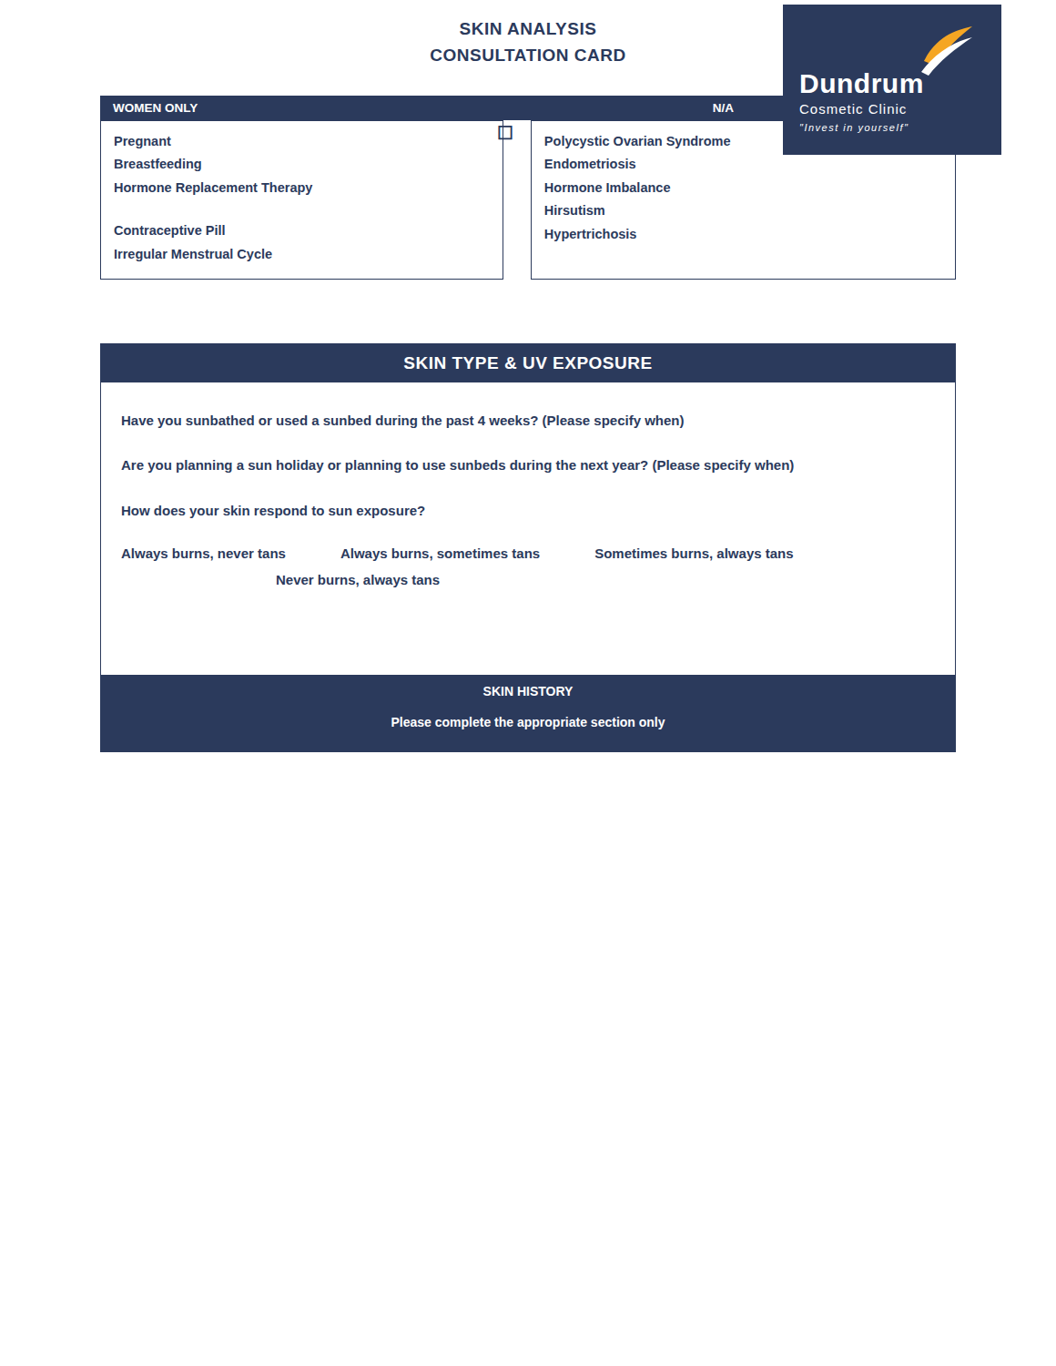SKIN ANALYSIS
CONSULTATION CARD
Dundrum
Cosmetic Clinic
"Invest in yourself"
WOMEN ONLY N/A
☐ Pregnant
Breastfeeding
Hormone Replacement Therapy
Contraceptive Pill
Irregular Menstrual Cycle
Polycystic Ovarian Syndrome
Endometriosis
Hormone Imbalance
Hirsutism
Hypertrichosis
SKIN TYPE & UV EXPOSURE
Have you sunbathed or used a sunbed during the past 4 weeks? (Please specify when)
Are you planning a sun holiday or planning to use sunbeds during the next year? (Please specify when)
How does your skin respond to sun exposure?
Always burns, never tans Always burns, sometimes tans Sometimes burns, always tans
Never burns, always tans
SKIN HISTORY
Please complete the appropriate section only